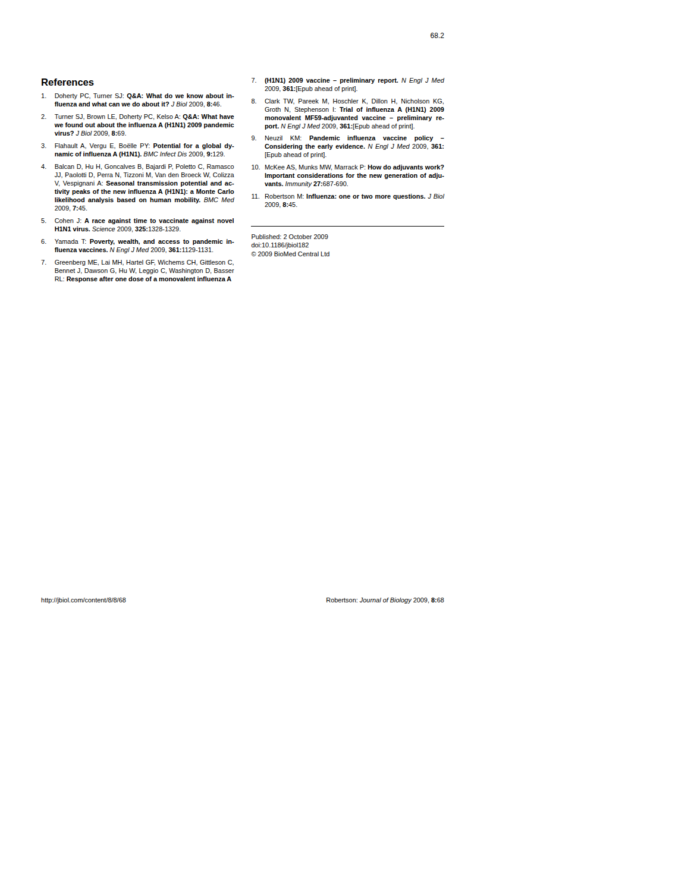68.2
References
Doherty PC, Turner SJ: Q&A: What do we know about influenza and what can we do about it? J Biol 2009, 8: 46.
Turner SJ, Brown LE, Doherty PC, Kelso A: Q&A: What have we found out about the influenza A (H1N1) 2009 pandemic virus? J Biol 2009, 8: 69.
Flahault A, Vergu E, Boëlle PY: Potential for a global dynamic of influenza A (H1N1). BMC Infect Dis 2009, 9: 129.
Balcan D, Hu H, Goncalves B, Bajardi P, Poletto C, Ramasco JJ, Paolotti D, Perra N, Tizzoni M, Van den Broeck W, Colizza V, Vespignani A: Seasonal transmission potential and activity peaks of the new influenza A (H1N1): a Monte Carlo likelihood analysis based on human mobility. BMC Med 2009, 7: 45.
Cohen J: A race against time to vaccinate against novel H1N1 virus. Science 2009, 325: 1328-1329.
Yamada T: Poverty, wealth, and access to pandemic influenza vaccines. N Engl J Med 2009, 361: 1129-1131.
Greenberg ME, Lai MH, Hartel GF, Wichems CH, Gittleson C, Bennet J, Dawson G, Hu W, Leggio C, Washington D, Basser RL: Response after one dose of a monovalent influenza A
(H1N1) 2009 vaccine – preliminary report. N Engl J Med 2009, 361:[Epub ahead of print].
Clark TW, Pareek M, Hoschler K, Dillon H, Nicholson KG, Groth N, Stephenson I: Trial of influenza A (H1N1) 2009 monovalent MF59-adjuvanted vaccine – preliminary report. N Engl J Med 2009, 361:[Epub ahead of print].
Neuzil KM: Pandemic influenza vaccine policy – Considering the early evidence. N Engl J Med 2009, 361:[Epub ahead of print].
McKee AS, Munks MW, Marrack P: How do adjuvants work? Important considerations for the new generation of adjuvants. Immunity 27: 687-690.
Robertson M: Influenza: one or two more questions. J Biol 2009, 8: 45.
Published: 2 October 2009
doi:10.1186/jbiol182
© 2009 BioMed Central Ltd
http://jbiol.com/content/8/8/68
Robertson: Journal of Biology 2009, 8: 68